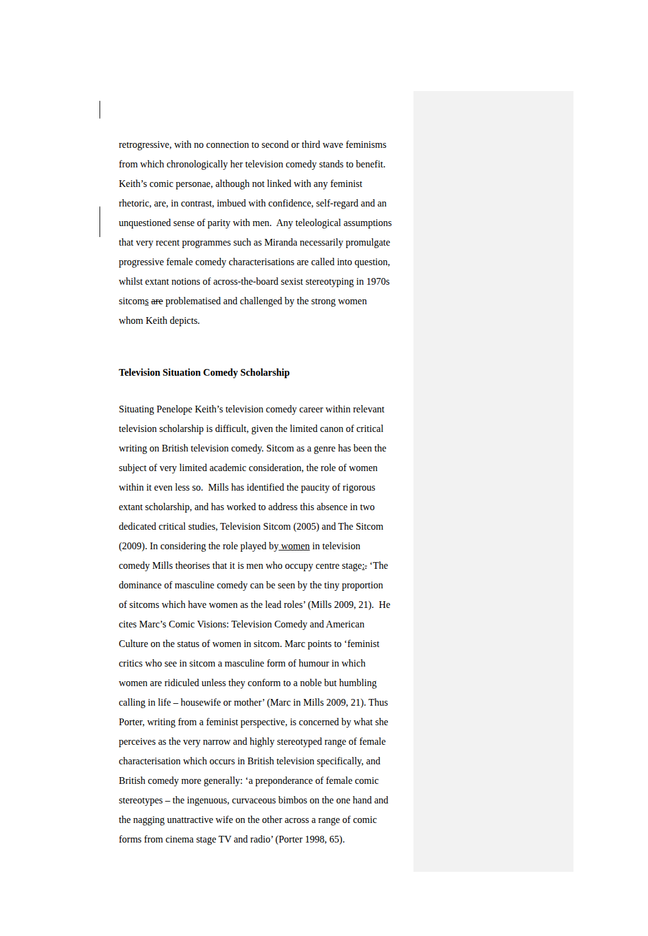retrogressive, with no connection to second or third wave feminisms from which chronologically her television comedy stands to benefit. Keith’s comic personae, although not linked with any feminist rhetoric, are, in contrast, imbued with confidence, self-regard and an unquestioned sense of parity with men. Any teleological assumptions that very recent programmes such as Miranda necessarily promulgate progressive female comedy characterisations are called into question, whilst extant notions of across-the-board sexist stereotyping in 1970s sitcoms are problematised and challenged by the strong women whom Keith depicts.
Television Situation Comedy Scholarship
Situating Penelope Keith’s television comedy career within relevant television scholarship is difficult, given the limited canon of critical writing on British television comedy. Sitcom as a genre has been the subject of very limited academic consideration, the role of women within it even less so. Mills has identified the paucity of rigorous extant scholarship, and has worked to address this absence in two dedicated critical studies, Television Sitcom (2005) and The Sitcom (2009). In considering the role played by women in television comedy Mills theorises that it is men who occupy centre stage:. ‘The dominance of masculine comedy can be seen by the tiny proportion of sitcoms which have women as the lead roles’ (Mills 2009, 21). He cites Marc’s Comic Visions: Television Comedy and American Culture on the status of women in sitcom. Marc points to ‘feminist critics who see in sitcom a masculine form of humour in which women are ridiculed unless they conform to a noble but humbling calling in life – housewife or mother’ (Marc in Mills 2009, 21). Thus Porter, writing from a feminist perspective, is concerned by what she perceives as the very narrow and highly stereotyped range of female characterisation which occurs in British television specifically, and British comedy more generally: ‘a preponderance of female comic stereotypes – the ingenuous, curvaceous bimbos on the one hand and the nagging unattractive wife on the other across a range of comic forms from cinema stage TV and radio’ (Porter 1998, 65).